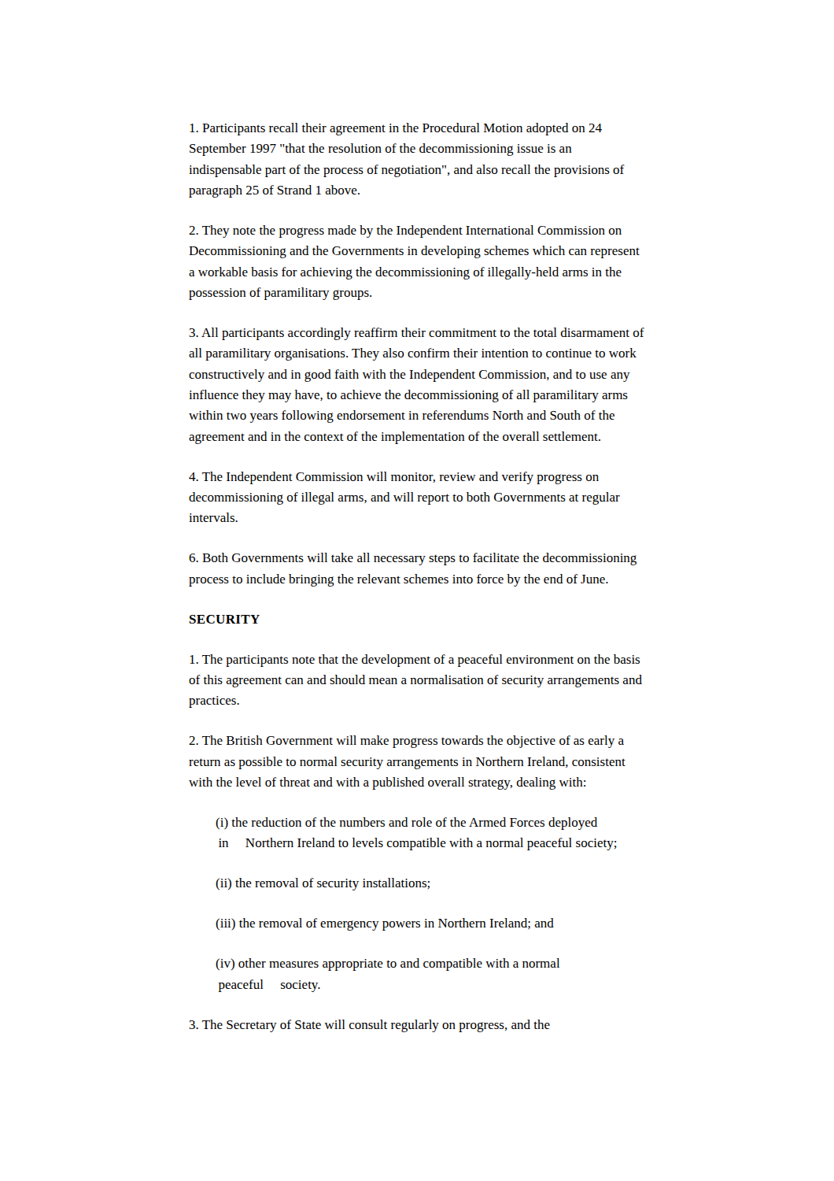1. Participants recall their agreement in the Procedural Motion adopted on 24 September 1997 "that the resolution of the decommissioning issue is an indispensable part of the process of negotiation", and also recall the provisions of paragraph 25 of Strand 1 above.
2. They note the progress made by the Independent International Commission on Decommissioning and the Governments in developing schemes which can represent a workable basis for achieving the decommissioning of illegally-held arms in the possession of paramilitary groups.
3. All participants accordingly reaffirm their commitment to the total disarmament of all paramilitary organisations. They also confirm their intention to continue to work constructively and in good faith with the Independent Commission, and to use any influence they may have, to achieve the decommissioning of all paramilitary arms within two years following endorsement in referendums North and South of the agreement and in the context of the implementation of the overall settlement.
4. The Independent Commission will monitor, review and verify progress on decommissioning of illegal arms, and will report to both Governments at regular intervals.
6. Both Governments will take all necessary steps to facilitate the decommissioning process to include bringing the relevant schemes into force by the end of June.
SECURITY
1. The participants note that the development of a peaceful environment on the basis of this agreement can and should mean a normalisation of security arrangements and practices.
2. The British Government will make progress towards the objective of as early a return as possible to normal security arrangements in Northern Ireland, consistent with the level of threat and with a published overall strategy, dealing with:
(i) the reduction of the numbers and role of the Armed Forces deployed in Northern Ireland to levels compatible with a normal peaceful society;
(ii) the removal of security installations;
(iii) the removal of emergency powers in Northern Ireland; and
(iv) other measures appropriate to and compatible with a normal peaceful society.
3. The Secretary of State will consult regularly on progress, and the